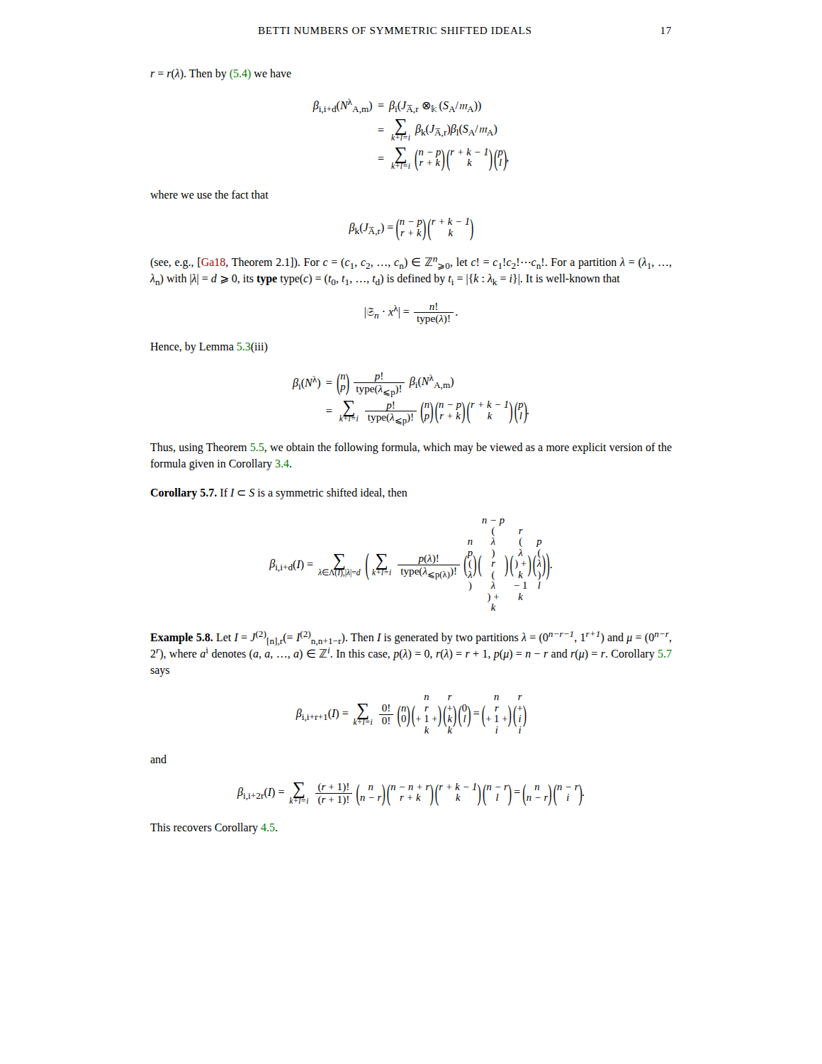BETTI NUMBERS OF SYMMETRIC SHIFTED IDEALS 17
r = r(λ). Then by (5.4) we have
βi,i+d(NλA,m) = βi(JA̅,r ⊗𝕜 (SA/𝔪A))
= ∑k+l=i βk(JA̅,r)βl(SA/𝔪A)
= ∑k+l=i n − p r + k r + k − 1 k pl,
where we use the fact that
βk(JA̅,r) = n − p r + k r + k − 1 k
(see, e.g., [Ga18, Theorem 2.1]). For c = (c1, c2, …, cn) ∈ ℤn⩾0, let c! = c1!c2!⋯cn!. For a partition λ = (λ1, …, λn) with |λ| = d ⩾ 0, its type type(c) = (t0, t1, …, td) is defined by ti = |{k : λk = i}|. It is well-known that
|𝔖n · xλ| = n!type(λ)!.
Hence, by Lemma 5.3(iii)
βi(Nλ) = np p!type(λ⩽p)! βi(NλA,m)
= ∑k+l=i p!type(λ⩽p)! np n − p r + k r + k − 1 k pl.
Thus, using Theorem 5.5, we obtain the following formula, which may be viewed as a more explicit version of the formula given in Corollary 3.4.
Corollary 5.7. If I ⊂ S is a symmetric shifted ideal, then
βi,i+d(I) = ∑λ∈Λ(I),|λ|=d ∑k+l=i p(λ)!type(λ⩽p(λ))! np(λ) n − p(λ) r(λ) + k r(λ) + k − 1 k p(λ) l .
Example 5.8. Let I = J(2)[n],r(= I(2)n,n+1−r). Then I is generated by two partitions λ = (0n−r−1, 1r+1) and μ = (0n−r, 2r), where ai denotes (a, a, …, a) ∈ ℤi. In this case, p(λ) = 0, r(λ) = r + 1, p(μ) = n − r and r(μ) = r. Corollary 5.7 says
βi,i+r+1(I) = ∑k+l=i 0!0! n 0 nr + 1 + k r + k k 0 l = nr + 1 + i r + i i
and
βi,i+2r(I) = ∑k+l=i (r + 1)!(r + 1)! nn − r n − n + r r + k r + k − 1 k n − r l = nn − r n − r i.
This recovers Corollary 4.5.